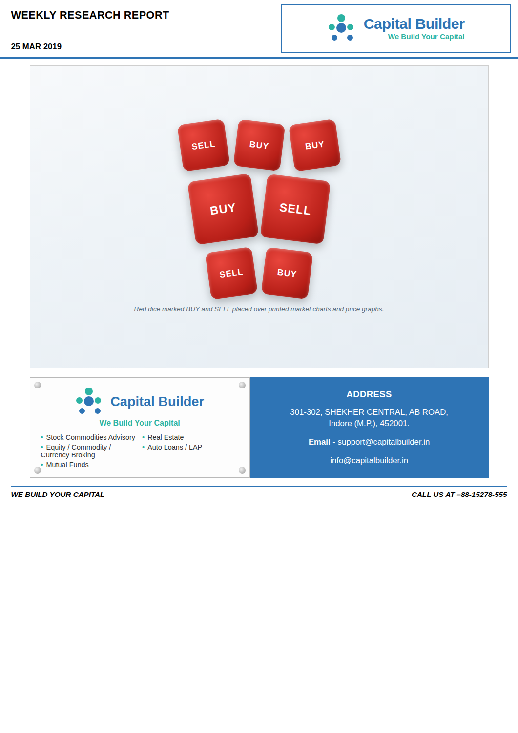WEEKLY RESEARCH REPORT
25 MAR 2019
Capital Builder
We Build Your Capital
SELL
BUY
BUY
BUY
SELL
SELL
BUY
Red dice marked BUY and SELL placed over printed market charts and price graphs.
Capital Builder
We Build Your Capital
Stock Commodities Advisory
Real Estate
Equity / Commodity / Currency Broking
Auto Loans / LAP
Mutual Funds
ADDRESS
301-302, SHEKHER CENTRAL, AB ROAD,
Indore (M.P.), 452001.
Email - support@capitalbuilder.in
info@capitalbuilder.in
WE BUILD YOUR CAPITAL CALL US AT –88-15278-555